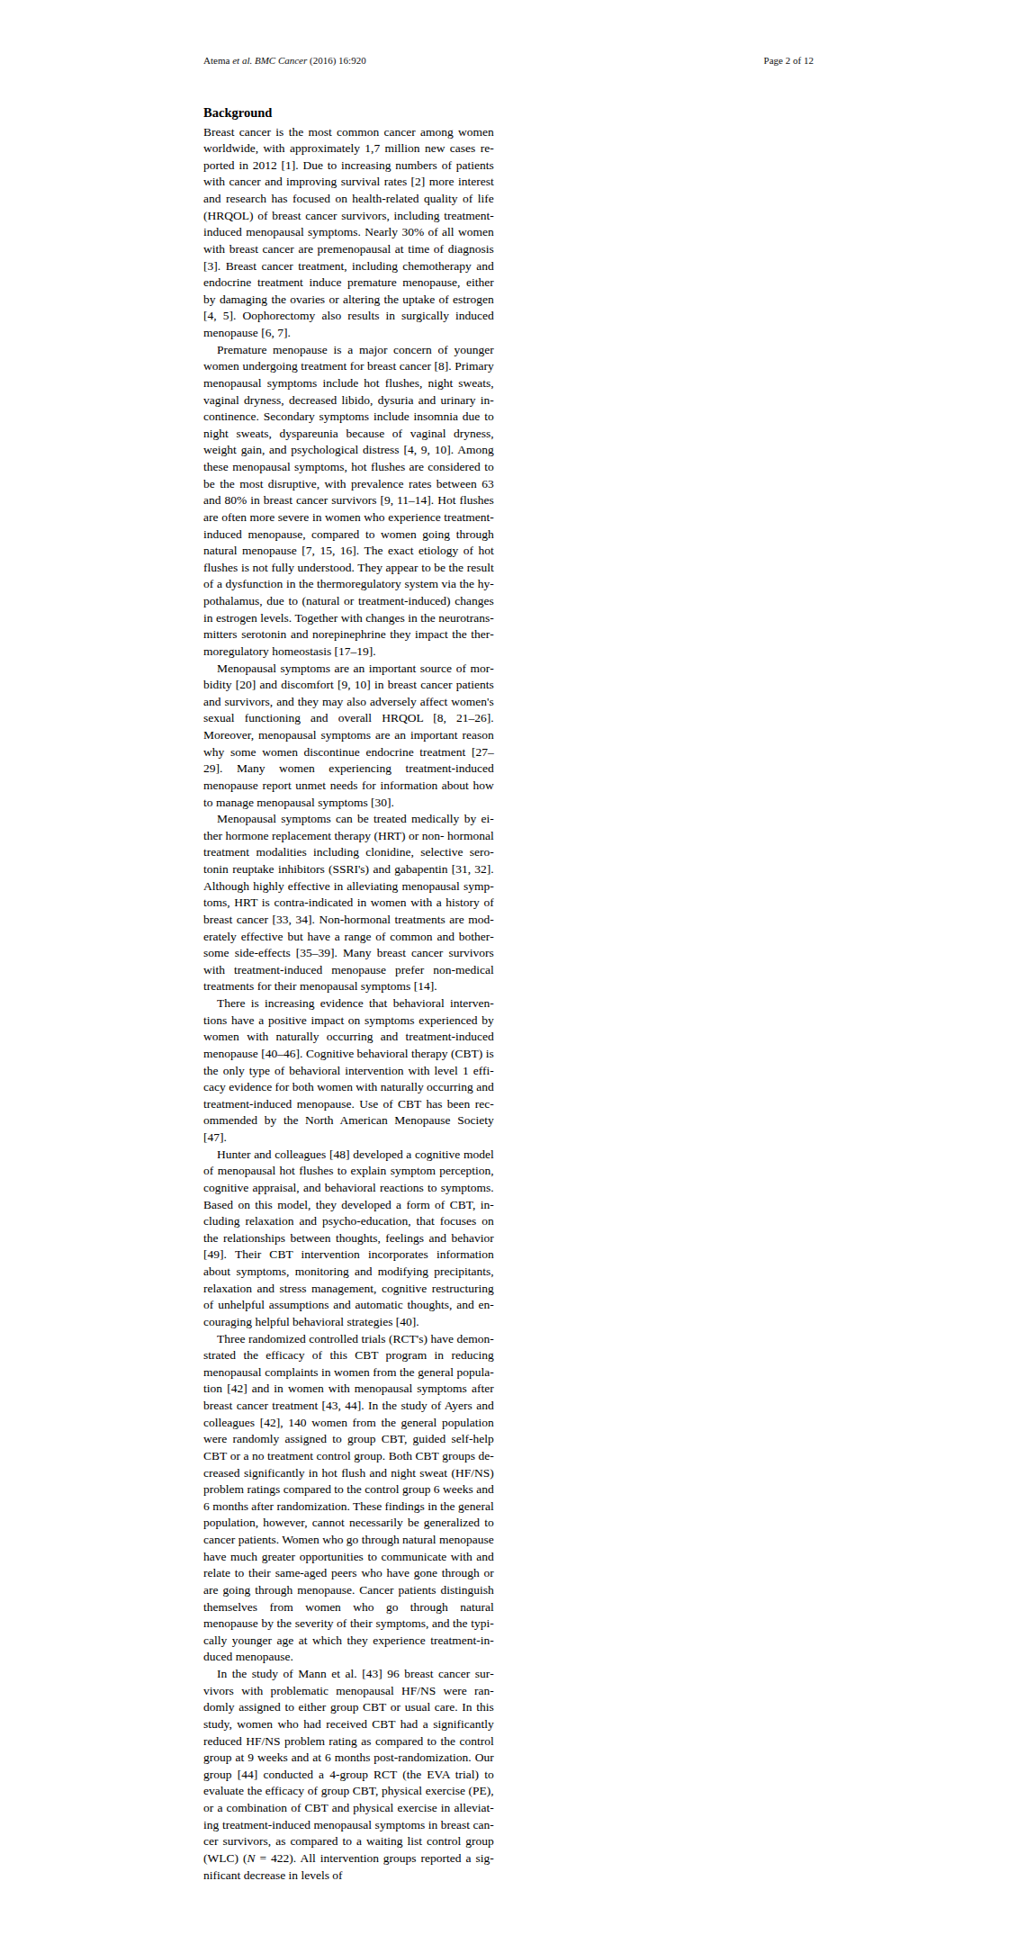Atema et al. BMC Cancer (2016) 16:920
Page 2 of 12
Background
Breast cancer is the most common cancer among women worldwide, with approximately 1,7 million new cases reported in 2012 [1]. Due to increasing numbers of patients with cancer and improving survival rates [2] more interest and research has focused on health-related quality of life (HRQOL) of breast cancer survivors, including treatment-induced menopausal symptoms. Nearly 30% of all women with breast cancer are premenopausal at time of diagnosis [3]. Breast cancer treatment, including chemotherapy and endocrine treatment induce premature menopause, either by damaging the ovaries or altering the uptake of estrogen [4, 5]. Oophorectomy also results in surgically induced menopause [6, 7].
Premature menopause is a major concern of younger women undergoing treatment for breast cancer [8]. Primary menopausal symptoms include hot flushes, night sweats, vaginal dryness, decreased libido, dysuria and urinary incontinence. Secondary symptoms include insomnia due to night sweats, dyspareunia because of vaginal dryness, weight gain, and psychological distress [4, 9, 10]. Among these menopausal symptoms, hot flushes are considered to be the most disruptive, with prevalence rates between 63 and 80% in breast cancer survivors [9, 11–14]. Hot flushes are often more severe in women who experience treatment-induced menopause, compared to women going through natural menopause [7, 15, 16]. The exact etiology of hot flushes is not fully understood. They appear to be the result of a dysfunction in the thermoregulatory system via the hypothalamus, due to (natural or treatment-induced) changes in estrogen levels. Together with changes in the neurotransmitters serotonin and norepinephrine they impact the thermoregulatory homeostasis [17–19].
Menopausal symptoms are an important source of morbidity [20] and discomfort [9, 10] in breast cancer patients and survivors, and they may also adversely affect women's sexual functioning and overall HRQOL [8, 21–26]. Moreover, menopausal symptoms are an important reason why some women discontinue endocrine treatment [27–29]. Many women experiencing treatment-induced menopause report unmet needs for information about how to manage menopausal symptoms [30].
Menopausal symptoms can be treated medically by either hormone replacement therapy (HRT) or non- hormonal treatment modalities including clonidine, selective serotonin reuptake inhibitors (SSRI's) and gabapentin [31, 32]. Although highly effective in alleviating menopausal symptoms, HRT is contra-indicated in women with a history of breast cancer [33, 34]. Non-hormonal treatments are moderately effective but have a range of common and bothersome side-effects [35–39]. Many breast cancer survivors with treatment-induced menopause prefer non-medical treatments for their menopausal symptoms [14].
There is increasing evidence that behavioral interventions have a positive impact on symptoms experienced by women with naturally occurring and treatment-induced menopause [40–46]. Cognitive behavioral therapy (CBT) is the only type of behavioral intervention with level 1 efficacy evidence for both women with naturally occurring and treatment-induced menopause. Use of CBT has been recommended by the North American Menopause Society [47].
Hunter and colleagues [48] developed a cognitive model of menopausal hot flushes to explain symptom perception, cognitive appraisal, and behavioral reactions to symptoms. Based on this model, they developed a form of CBT, including relaxation and psycho-education, that focuses on the relationships between thoughts, feelings and behavior [49]. Their CBT intervention incorporates information about symptoms, monitoring and modifying precipitants, relaxation and stress management, cognitive restructuring of unhelpful assumptions and automatic thoughts, and encouraging helpful behavioral strategies [40].
Three randomized controlled trials (RCT's) have demonstrated the efficacy of this CBT program in reducing menopausal complaints in women from the general population [42] and in women with menopausal symptoms after breast cancer treatment [43, 44]. In the study of Ayers and colleagues [42], 140 women from the general population were randomly assigned to group CBT, guided self-help CBT or a no treatment control group. Both CBT groups decreased significantly in hot flush and night sweat (HF/NS) problem ratings compared to the control group 6 weeks and 6 months after randomization. These findings in the general population, however, cannot necessarily be generalized to cancer patients. Women who go through natural menopause have much greater opportunities to communicate with and relate to their same-aged peers who have gone through or are going through menopause. Cancer patients distinguish themselves from women who go through natural menopause by the severity of their symptoms, and the typically younger age at which they experience treatment-induced menopause.
In the study of Mann et al. [43] 96 breast cancer survivors with problematic menopausal HF/NS were randomly assigned to either group CBT or usual care. In this study, women who had received CBT had a significantly reduced HF/NS problem rating as compared to the control group at 9 weeks and at 6 months post-randomization. Our group [44] conducted a 4-group RCT (the EVA trial) to evaluate the efficacy of group CBT, physical exercise (PE), or a combination of CBT and physical exercise in alleviating treatment-induced menopausal symptoms in breast cancer survivors, as compared to a waiting list control group (WLC) (N = 422). All intervention groups reported a significant decrease in levels of